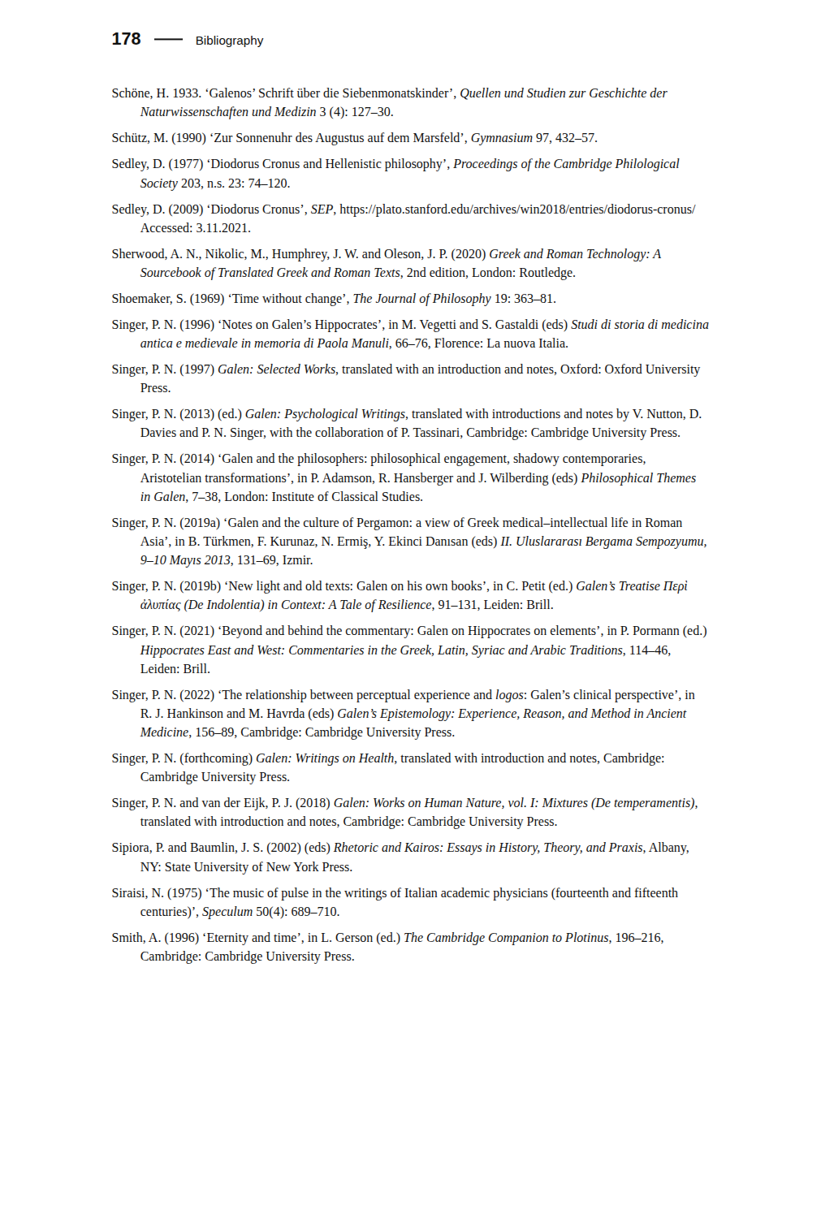178 Bibliography
Schöne, H. 1933. ‘Galenos’ Schrift über die Siebenmonatskinder’, Quellen und Studien zur Geschichte der Naturwissenschaften und Medizin 3 (4): 127–30.
Schütz, M. (1990) ‘Zur Sonnenuhr des Augustus auf dem Marsfeld’, Gymnasium 97, 432–57.
Sedley, D. (1977) ‘Diodorus Cronus and Hellenistic philosophy’, Proceedings of the Cambridge Philological Society 203, n.s. 23: 74–120.
Sedley, D. (2009) ‘Diodorus Cronus’, SEP, https://plato.stanford.edu/archives/win2018/entries/diodorus-cronus/ Accessed: 3.11.2021.
Sherwood, A. N., Nikolic, M., Humphrey, J. W. and Oleson, J. P. (2020) Greek and Roman Technology: A Sourcebook of Translated Greek and Roman Texts, 2nd edition, London: Routledge.
Shoemaker, S. (1969) ‘Time without change’, The Journal of Philosophy 19: 363–81.
Singer, P. N. (1996) ‘Notes on Galen’s Hippocrates’, in M. Vegetti and S. Gastaldi (eds) Studi di storia di medicina antica e medievale in memoria di Paola Manuli, 66–76, Florence: La nuova Italia.
Singer, P. N. (1997) Galen: Selected Works, translated with an introduction and notes, Oxford: Oxford University Press.
Singer, P. N. (2013) (ed.) Galen: Psychological Writings, translated with introductions and notes by V. Nutton, D. Davies and P. N. Singer, with the collaboration of P. Tassinari, Cambridge: Cambridge University Press.
Singer, P. N. (2014) ‘Galen and the philosophers: philosophical engagement, shadowy contemporaries, Aristotelian transformations’, in P. Adamson, R. Hansberger and J. Wilberding (eds) Philosophical Themes in Galen, 7–38, London: Institute of Classical Studies.
Singer, P. N. (2019a) ‘Galen and the culture of Pergamon: a view of Greek medical–intellectual life in Roman Asia’, in B. Türkmen, F. Kurunaz, N. Ermiş, Y. Ekinci Danısan (eds) II. Uluslararası Bergama Sempozyumu, 9–10 Mayıs 2013, 131–69, Izmir.
Singer, P. N. (2019b) ‘New light and old texts: Galen on his own books’, in C. Petit (ed.) Galen’s Treatise Περὶ ἀλυπίας (De Indolentia) in Context: A Tale of Resilience, 91–131, Leiden: Brill.
Singer, P. N. (2021) ‘Beyond and behind the commentary: Galen on Hippocrates on elements’, in P. Pormann (ed.) Hippocrates East and West: Commentaries in the Greek, Latin, Syriac and Arabic Traditions, 114–46, Leiden: Brill.
Singer, P. N. (2022) ‘The relationship between perceptual experience and logos: Galen’s clinical perspective’, in R. J. Hankinson and M. Havrda (eds) Galen’s Epistemology: Experience, Reason, and Method in Ancient Medicine, 156–89, Cambridge: Cambridge University Press.
Singer, P. N. (forthcoming) Galen: Writings on Health, translated with introduction and notes, Cambridge: Cambridge University Press.
Singer, P. N. and van der Eijk, P. J. (2018) Galen: Works on Human Nature, vol. I: Mixtures (De temperamentis), translated with introduction and notes, Cambridge: Cambridge University Press.
Sipiora, P. and Baumlin, J. S. (2002) (eds) Rhetoric and Kairos: Essays in History, Theory, and Praxis, Albany, NY: State University of New York Press.
Siraisi, N. (1975) ‘The music of pulse in the writings of Italian academic physicians (fourteenth and fifteenth centuries)’, Speculum 50(4): 689–710.
Smith, A. (1996) ‘Eternity and time’, in L. Gerson (ed.) The Cambridge Companion to Plotinus, 196–216, Cambridge: Cambridge University Press.